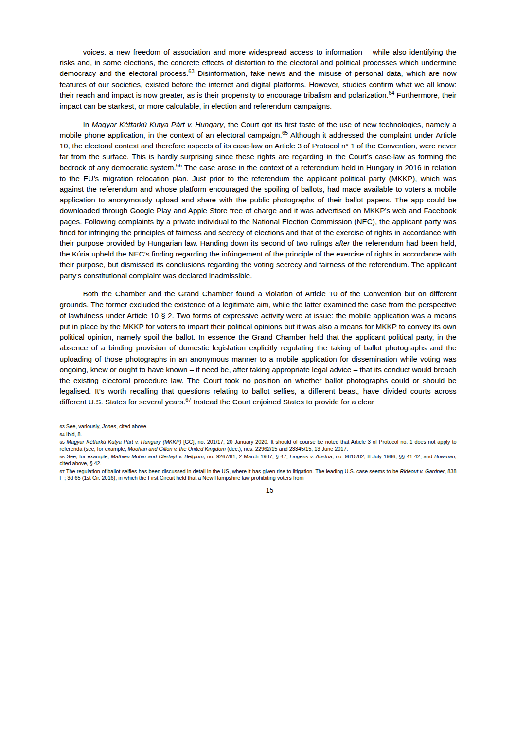voices, a new freedom of association and more widespread access to information – while also identifying the risks and, in some elections, the concrete effects of distortion to the electoral and political processes which undermine democracy and the electoral process.63 Disinformation, fake news and the misuse of personal data, which are now features of our societies, existed before the internet and digital platforms. However, studies confirm what we all know: their reach and impact is now greater, as is their propensity to encourage tribalism and polarization.64 Furthermore, their impact can be starkest, or more calculable, in election and referendum campaigns.
In Magyar Kétfarkú Kutya Párt v. Hungary, the Court got its first taste of the use of new technologies, namely a mobile phone application, in the context of an electoral campaign.65 Although it addressed the complaint under Article 10, the electoral context and therefore aspects of its case-law on Article 3 of Protocol n° 1 of the Convention, were never far from the surface. This is hardly surprising since these rights are regarding in the Court’s case-law as forming the bedrock of any democratic system.66 The case arose in the context of a referendum held in Hungary in 2016 in relation to the EU’s migration relocation plan. Just prior to the referendum the applicant political party (MKKP), which was against the referendum and whose platform encouraged the spoiling of ballots, had made available to voters a mobile application to anonymously upload and share with the public photographs of their ballot papers. The app could be downloaded through Google Play and Apple Store free of charge and it was advertised on MKKP’s web and Facebook pages. Following complaints by a private individual to the National Election Commission (NEC), the applicant party was fined for infringing the principles of fairness and secrecy of elections and that of the exercise of rights in accordance with their purpose provided by Hungarian law. Handing down its second of two rulings after the referendum had been held, the Kúria upheld the NEC’s finding regarding the infringement of the principle of the exercise of rights in accordance with their purpose, but dismissed its conclusions regarding the voting secrecy and fairness of the referendum. The applicant party’s constitutional complaint was declared inadmissible.
Both the Chamber and the Grand Chamber found a violation of Article 10 of the Convention but on different grounds. The former excluded the existence of a legitimate aim, while the latter examined the case from the perspective of lawfulness under Article 10 § 2. Two forms of expressive activity were at issue: the mobile application was a means put in place by the MKKP for voters to impart their political opinions but it was also a means for MKKP to convey its own political opinion, namely spoil the ballot. In essence the Grand Chamber held that the applicant political party, in the absence of a binding provision of domestic legislation explicitly regulating the taking of ballot photographs and the uploading of those photographs in an anonymous manner to a mobile application for dissemination while voting was ongoing, knew or ought to have known – if need be, after taking appropriate legal advice – that its conduct would breach the existing electoral procedure law. The Court took no position on whether ballot photographs could or should be legalised. It’s worth recalling that questions relating to ballot selfies, a different beast, have divided courts across different U.S. States for several years.67 Instead the Court enjoined States to provide for a clear
63 See, variously, Jones, cited above.
64 Ibid, 8.
65 Magyar Kétfarkú Kutya Párt v. Hungary (MKKP) [GC], no. 201/17, 20 January 2020. It should of course be noted that Article 3 of Protocol no. 1 does not apply to referenda (see, for example, Moohan and Gillon v. the United Kingdom (dec.), nos. 22962/15 and 23345/15, 13 June 2017.
66 See, for example, Mathieu-Mohin and Clerfayt v. Belgium, no. 9267/81, 2 March 1987, § 47; Lingens v. Austria, no. 9815/82, 8 July 1986, §§ 41-42; and Bowman, cited above, § 42.
67 The regulation of ballot selfies has been discussed in detail in the US, where it has given rise to litigation. The leading U.S. case seems to be Rideout v. Gardner, 838 F ; 3d 65 (1st Cir. 2016), in which the First Circuit held that a New Hampshire law prohibiting voters from
– 15 –